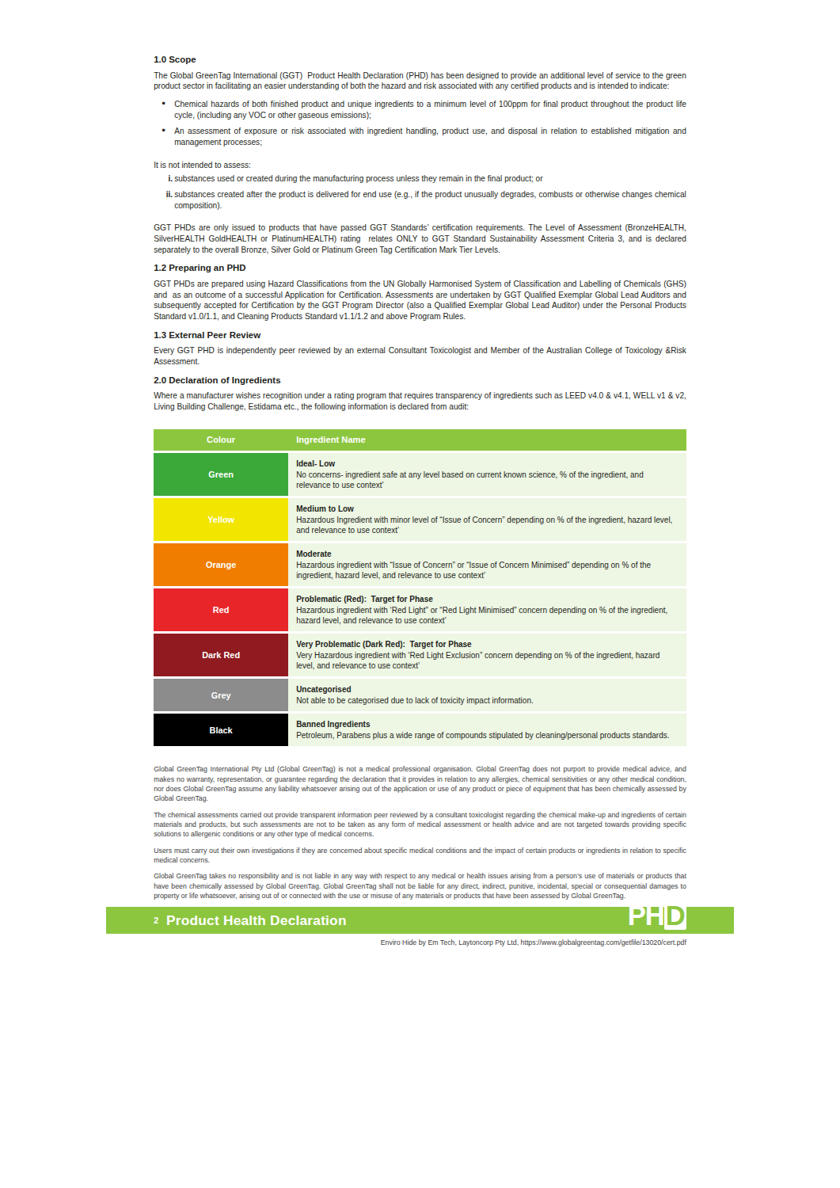1.0 Scope
The Global GreenTag International (GGT) Product Health Declaration (PHD) has been designed to provide an additional level of service to the green product sector in facilitating an easier understanding of both the hazard and risk associated with any certified products and is intended to indicate:
Chemical hazards of both finished product and unique ingredients to a minimum level of 100ppm for final product throughout the product life cycle, (including any VOC or other gaseous emissions);
An assessment of exposure or risk associated with ingredient handling, product use, and disposal in relation to established mitigation and management processes;
It is not intended to assess:
substances used or created during the manufacturing process unless they remain in the final product; or
substances created after the product is delivered for end use (e.g., if the product unusually degrades, combusts or otherwise changes chemical composition).
GGT PHDs are only issued to products that have passed GGT Standards’ certification requirements. The Level of Assessment (BronzeHEALTH, SilverHEALTH GoldHEALTH or PlatinumHEALTH) rating relates ONLY to GGT Standard Sustainability Assessment Criteria 3, and is declared separately to the overall Bronze, Silver Gold or Platinum Green Tag Certification Mark Tier Levels.
1.2 Preparing an PHD
GGT PHDs are prepared using Hazard Classifications from the UN Globally Harmonised System of Classification and Labelling of Chemicals (GHS) and as an outcome of a successful Application for Certification. Assessments are undertaken by GGT Qualified Exemplar Global Lead Auditors and subsequently accepted for Certification by the GGT Program Director (also a Qualified Exemplar Global Lead Auditor) under the Personal Products Standard v1.0/1.1, and Cleaning Products Standard v1.1/1.2 and above Program Rules.
1.3 External Peer Review
Every GGT PHD is independently peer reviewed by an external Consultant Toxicologist and Member of the Australian College of Toxicology &Risk Assessment.
2.0 Declaration of Ingredients
Where a manufacturer wishes recognition under a rating program that requires transparency of ingredients such as LEED v4.0 & v4.1, WELL v1 & v2, Living Building Challenge, Estidama etc., the following information is declared from audit:
| Colour | Ingredient Name |
| --- | --- |
| Green | Ideal- Low No concerns- ingredient safe at any level based on current known science, % of the ingredient, and relevance to use context’ |
| Yellow | Medium to Low Hazardous Ingredient with minor level of “Issue of Concern” depending on % of the ingredient, hazard level, and relevance to use context’ |
| Orange | Moderate Hazardous ingredient with “Issue of Concern” or “Issue of Concern Minimised” depending on % of the ingredient, hazard level, and relevance to use context’ |
| Red | Problematic (Red): Target for Phase Hazardous ingredient with ‘Red Light” or “Red Light Minimised” concern depending on % of the ingredient, hazard level, and relevance to use context’ |
| Dark Red | Very Problematic (Dark Red): Target for Phase Very Hazardous ingredient with ‘Red Light Exclusion” concern depending on % of the ingredient, hazard level, and relevance to use context’ |
| Grey | Uncategorised Not able to be categorised due to lack of toxicity impact information. |
| Black | Banned Ingredients Petroleum, Parabens plus a wide range of compounds stipulated by cleaning/personal products standards. |
Global GreenTag International Pty Ltd (Global GreenTag) is not a medical professional organisation. Global GreenTag does not purport to provide medical advice, and makes no warranty, representation, or guarantee regarding the declaration that it provides in relation to any allergies, chemical sensitivities or any other medical condition, nor does Global GreenTag assume any liability whatsoever arising out of the application or use of any product or piece of equipment that has been chemically assessed by Global GreenTag.
The chemical assessments carried out provide transparent information peer reviewed by a consultant toxicologist regarding the chemical make-up and ingredients of certain materials and products, but such assessments are not to be taken as any form of medical assessment or health advice and are not targeted towards providing specific solutions to allergenic conditions or any other type of medical concerns.
Users must carry out their own investigations if they are concerned about specific medical conditions and the impact of certain products or ingredients in relation to specific medical concerns.
Global GreenTag takes no responsibility and is not liable in any way with respect to any medical or health issues arising from a person’s use of materials or products that have been chemically assessed by Global GreenTag. Global GreenTag shall not be liable for any direct, indirect, punitive, incidental, special or consequential damages to property or life whatsoever, arising out of or connected with the use or misuse of any materials or products that have been assessed by Global GreenTag.
2 Product Health Declaration PHD
Enviro Hide by Em Tech, Laytoncorp Pty Ltd, https://www.globalgreentag.com/getfile/13020/cert.pdf